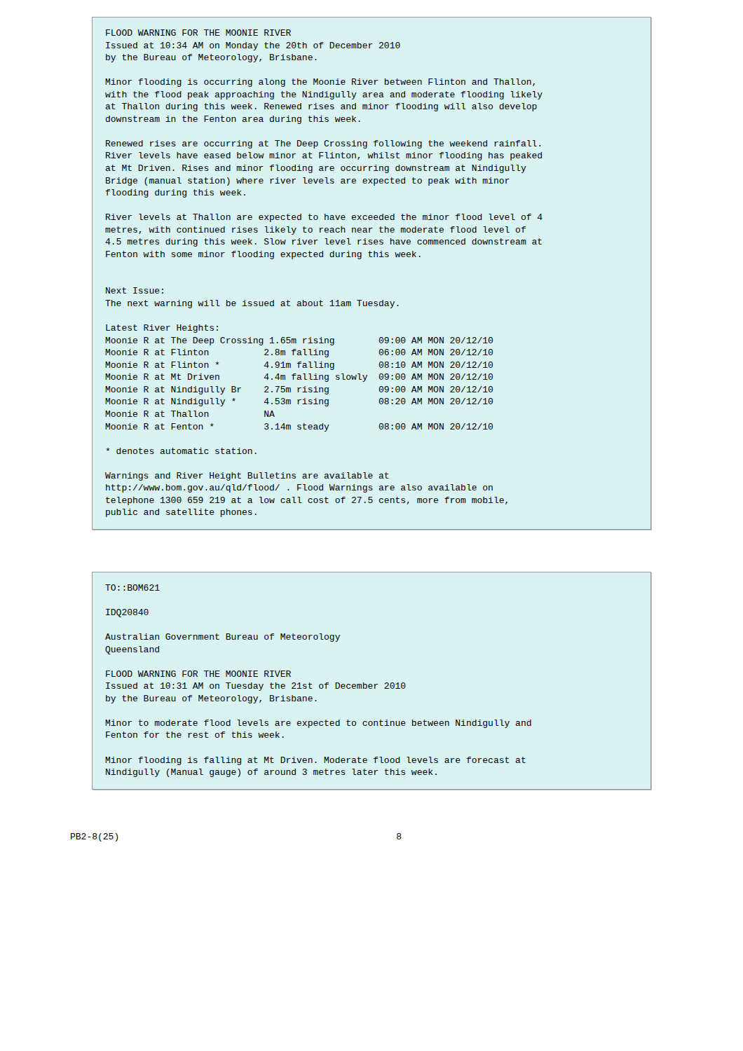FLOOD WARNING FOR THE MOONIE RIVER
Issued at 10:34 AM on Monday the 20th of December 2010
by the Bureau of Meteorology, Brisbane.

Minor flooding is occurring along the Moonie River between Flinton and Thallon,
with the flood peak approaching the Nindigully area and moderate flooding likely
at Thallon during this week. Renewed rises and minor flooding will also develop
downstream in the Fenton area during this week.

Renewed rises are occurring at The Deep Crossing following the weekend rainfall.
River levels have eased below minor at Flinton, whilst minor flooding has peaked
at Mt Driven. Rises and minor flooding are occurring downstream at Nindigully
Bridge (manual station) where river levels are expected to peak with minor
flooding during this week.

River levels at Thallon are expected to have exceeded the minor flood level of 4
metres, with continued rises likely to reach near the moderate flood level of
4.5 metres during this week. Slow river level rises have commenced downstream at
Fenton with some minor flooding expected during this week.


Next Issue:
The next warning will be issued at about 11am Tuesday.

Latest River Heights:
Moonie R at The Deep Crossing 1.65m rising        09:00 AM MON 20/12/10
Moonie R at Flinton          2.8m falling         06:00 AM MON 20/12/10
Moonie R at Flinton *        4.91m falling        08:10 AM MON 20/12/10
Moonie R at Mt Driven        4.4m falling slowly  09:00 AM MON 20/12/10
Moonie R at Nindigully Br    2.75m rising         09:00 AM MON 20/12/10
Moonie R at Nindigully *     4.53m rising         08:20 AM MON 20/12/10
Moonie R at Thallon          NA
Moonie R at Fenton *         3.14m steady         08:00 AM MON 20/12/10

* denotes automatic station.

Warnings and River Height Bulletins are available at
http://www.bom.gov.au/qld/flood/ . Flood Warnings are also available on
telephone 1300 659 219 at a low call cost of 27.5 cents, more from mobile,
public and satellite phones.
TO::BOM621

IDQ20840

Australian Government Bureau of Meteorology
Queensland

FLOOD WARNING FOR THE MOONIE RIVER
Issued at 10:31 AM on Tuesday the 21st of December 2010
by the Bureau of Meteorology, Brisbane.

Minor to moderate flood levels are expected to continue between Nindigully and
Fenton for the rest of this week.

Minor flooding is falling at Mt Driven. Moderate flood levels are forecast at
Nindigully (Manual gauge) of around 3 metres later this week.
PB2-8(25) 8